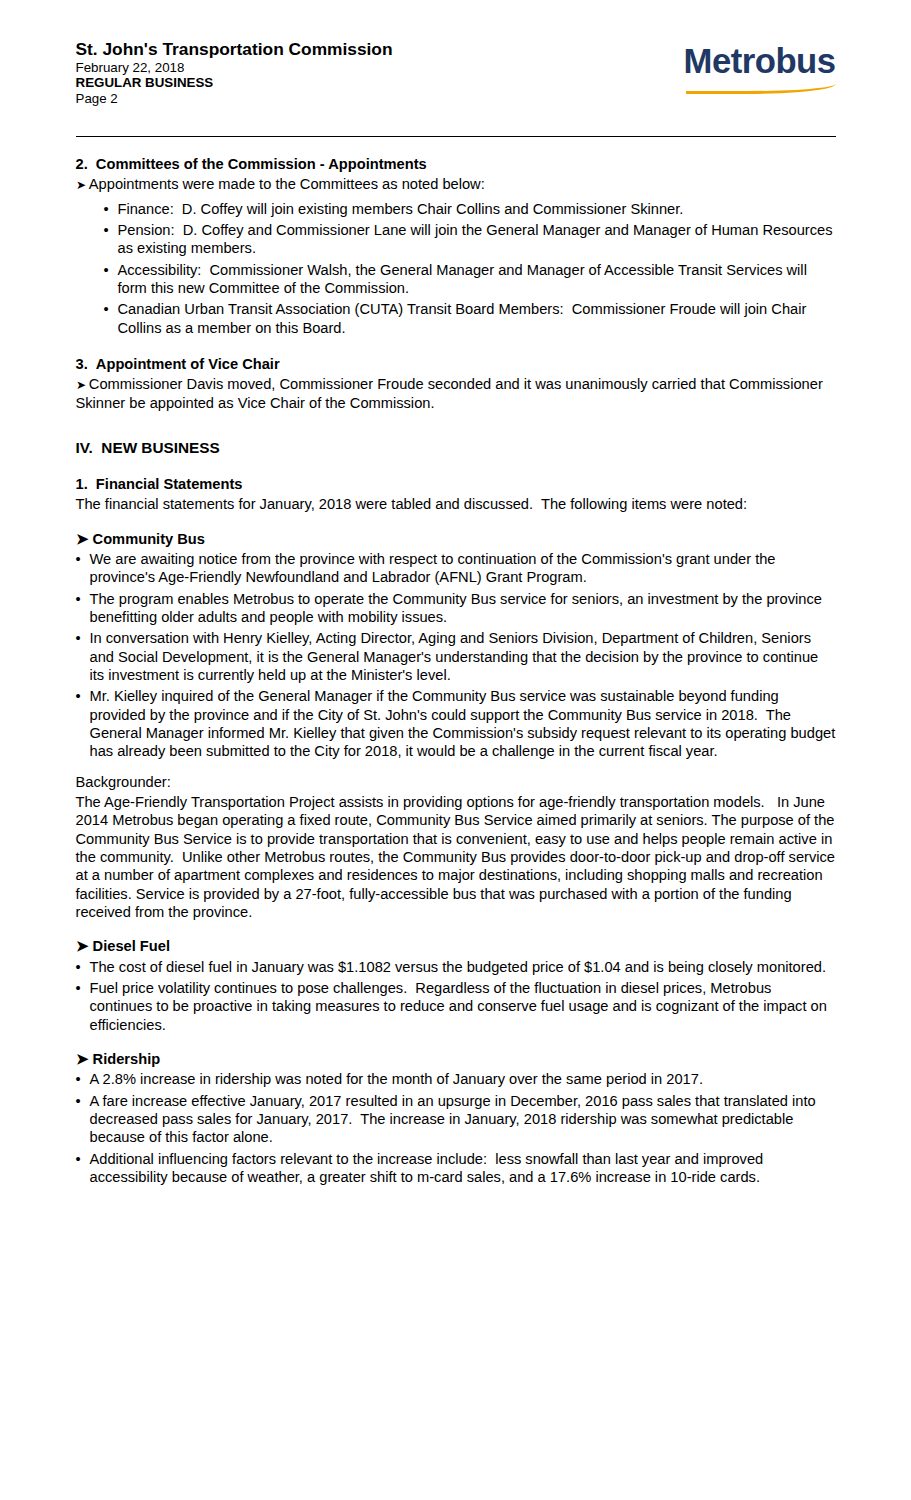St. John's Transportation Commission
February 22, 2018
REGULAR BUSINESS
Page 2
Metrobus
2. Committees of the Commission - Appointments
Appointments were made to the Committees as noted below:
Finance: D. Coffey will join existing members Chair Collins and Commissioner Skinner.
Pension: D. Coffey and Commissioner Lane will join the General Manager and Manager of Human Resources as existing members.
Accessibility: Commissioner Walsh, the General Manager and Manager of Accessible Transit Services will form this new Committee of the Commission.
Canadian Urban Transit Association (CUTA) Transit Board Members: Commissioner Froude will join Chair Collins as a member on this Board.
3. Appointment of Vice Chair
Commissioner Davis moved, Commissioner Froude seconded and it was unanimously carried that Commissioner Skinner be appointed as Vice Chair of the Commission.
IV. NEW BUSINESS
1. Financial Statements
The financial statements for January, 2018 were tabled and discussed. The following items were noted:
➤ Community Bus
We are awaiting notice from the province with respect to continuation of the Commission's grant under the province's Age-Friendly Newfoundland and Labrador (AFNL) Grant Program.
The program enables Metrobus to operate the Community Bus service for seniors, an investment by the province benefitting older adults and people with mobility issues.
In conversation with Henry Kielley, Acting Director, Aging and Seniors Division, Department of Children, Seniors and Social Development, it is the General Manager's understanding that the decision by the province to continue its investment is currently held up at the Minister's level.
Mr. Kielley inquired of the General Manager if the Community Bus service was sustainable beyond funding provided by the province and if the City of St. John's could support the Community Bus service in 2018. The General Manager informed Mr. Kielley that given the Commission's subsidy request relevant to its operating budget has already been submitted to the City for 2018, it would be a challenge in the current fiscal year.
Backgrounder:
The Age-Friendly Transportation Project assists in providing options for age-friendly transportation models. In June 2014 Metrobus began operating a fixed route, Community Bus Service aimed primarily at seniors. The purpose of the Community Bus Service is to provide transportation that is convenient, easy to use and helps people remain active in the community. Unlike other Metrobus routes, the Community Bus provides door-to-door pick-up and drop-off service at a number of apartment complexes and residences to major destinations, including shopping malls and recreation facilities. Service is provided by a 27-foot, fully-accessible bus that was purchased with a portion of the funding received from the province.
➤ Diesel Fuel
The cost of diesel fuel in January was $1.1082 versus the budgeted price of $1.04 and is being closely monitored.
Fuel price volatility continues to pose challenges. Regardless of the fluctuation in diesel prices, Metrobus continues to be proactive in taking measures to reduce and conserve fuel usage and is cognizant of the impact on efficiencies.
➤ Ridership
A 2.8% increase in ridership was noted for the month of January over the same period in 2017.
A fare increase effective January, 2017 resulted in an upsurge in December, 2016 pass sales that translated into decreased pass sales for January, 2017. The increase in January, 2018 ridership was somewhat predictable because of this factor alone.
Additional influencing factors relevant to the increase include: less snowfall than last year and improved accessibility because of weather, a greater shift to m-card sales, and a 17.6% increase in 10-ride cards.